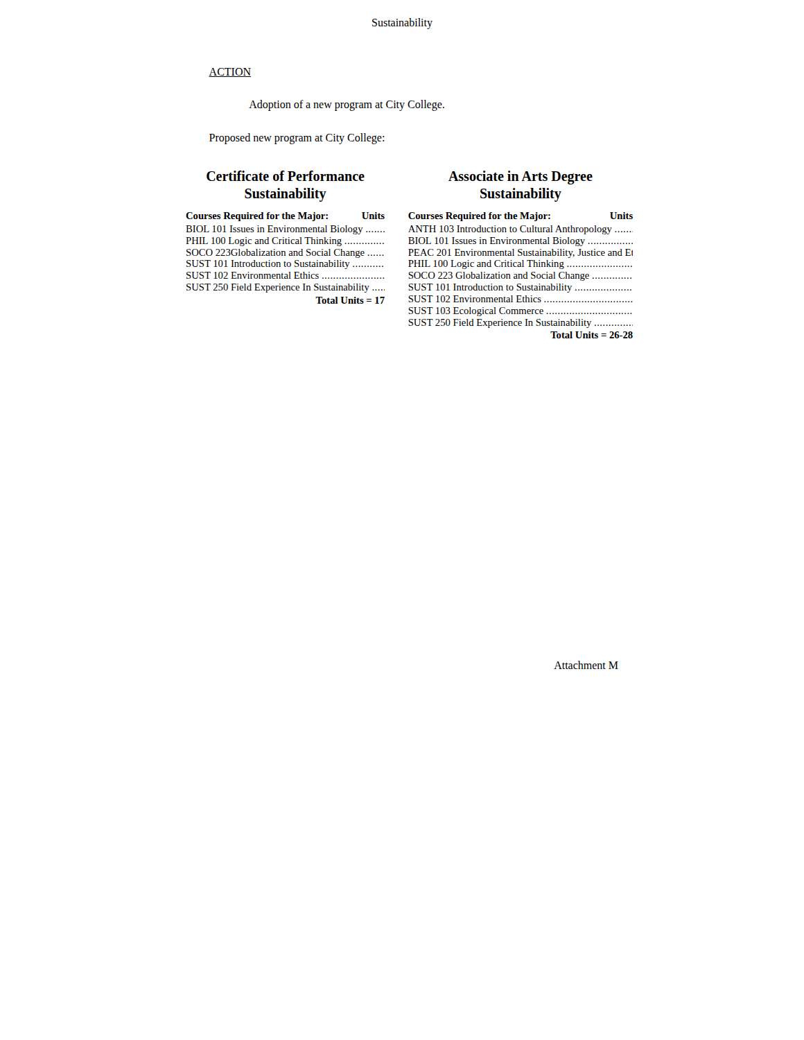Sustainability
ACTION
Adoption of a new program at City College.
Proposed new program at City College:
Certificate of Performance
Sustainability
Courses Required for the Major: Units
BIOL 101 Issues in Environmental Biology ................ 4
PHIL 100 Logic and Critical Thinking ........................ 3
SOCO 223Globalization and Social Change ................ 3
SUST 101 Introduction to Sustainability ..................... 3
SUST 102 Environmental Ethics ................................ 3
SUST 250 Field Experience In Sustainability .............. 1
Total Units = 17
Associate in Arts Degree
Sustainability
Courses Required for the Major: Units
ANTH 103 Introduction to Cultural Anthropology ............. 3
BIOL 101 Issues in Environmental Biology ........................ 4
PEAC 201 Environmental Sustainability, Justice and Ethics 3
PHIL 100 Logic and Critical Thinking ............................... 3
SOCO 223 Globalization and Social Change ...................... 3
SUST 101 Introduction to Sustainability ............................. 3
SUST 102 Environmental Ethics ........................................ 3
SUST 103 Ecological Commerce ........................................ 3
SUST 250 Field Experience In Sustainability ................. 1-3
Total Units = 26-28
Attachment M